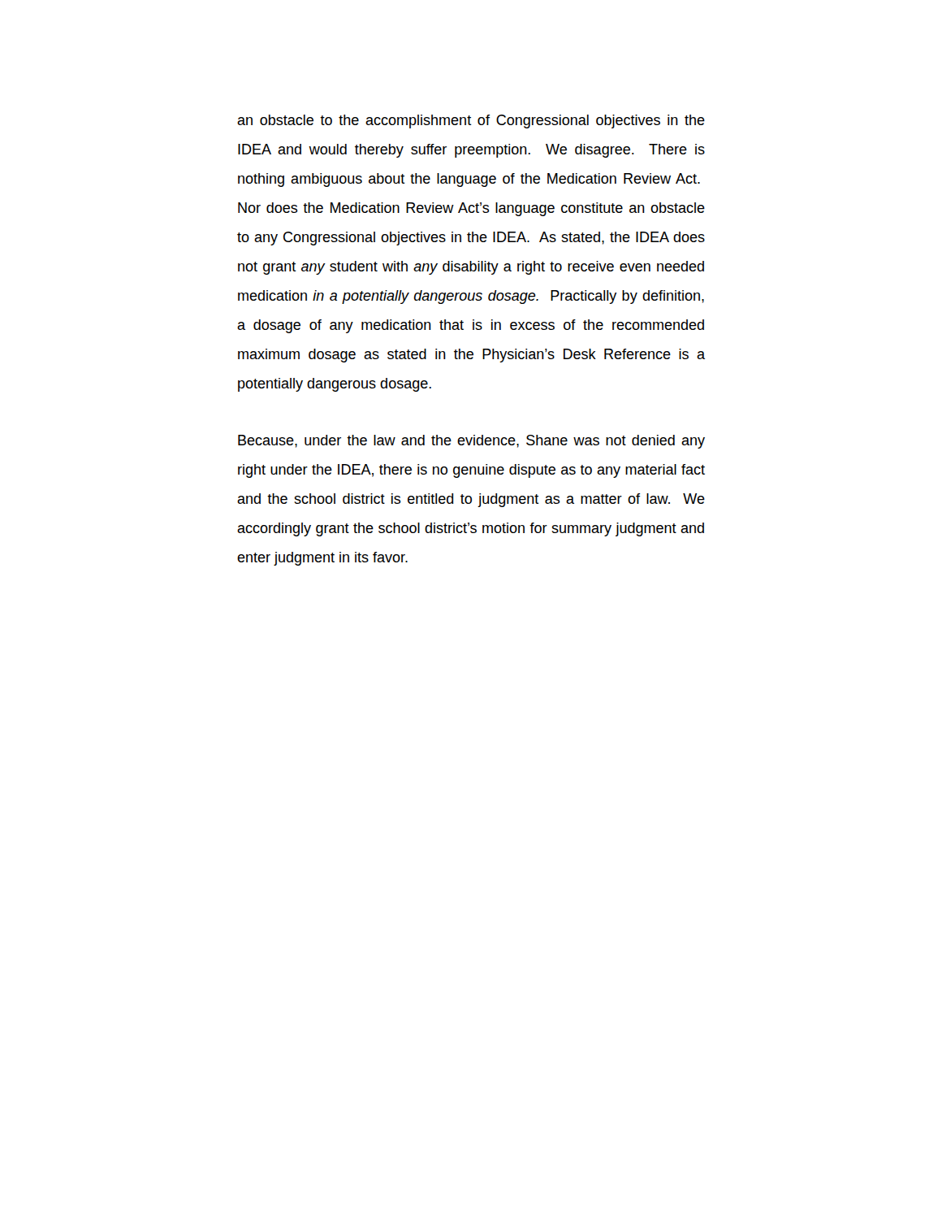an obstacle to the accomplishment of Congressional objectives in the IDEA and would thereby suffer preemption. We disagree. There is nothing ambiguous about the language of the Medication Review Act. Nor does the Medication Review Act’s language constitute an obstacle to any Congressional objectives in the IDEA. As stated, the IDEA does not grant any student with any disability a right to receive even needed medication in a potentially dangerous dosage. Practically by definition, a dosage of any medication that is in excess of the recommended maximum dosage as stated in the Physician’s Desk Reference is a potentially dangerous dosage.
Because, under the law and the evidence, Shane was not denied any right under the IDEA, there is no genuine dispute as to any material fact and the school district is entitled to judgment as a matter of law. We accordingly grant the school district’s motion for summary judgment and enter judgment in its favor.